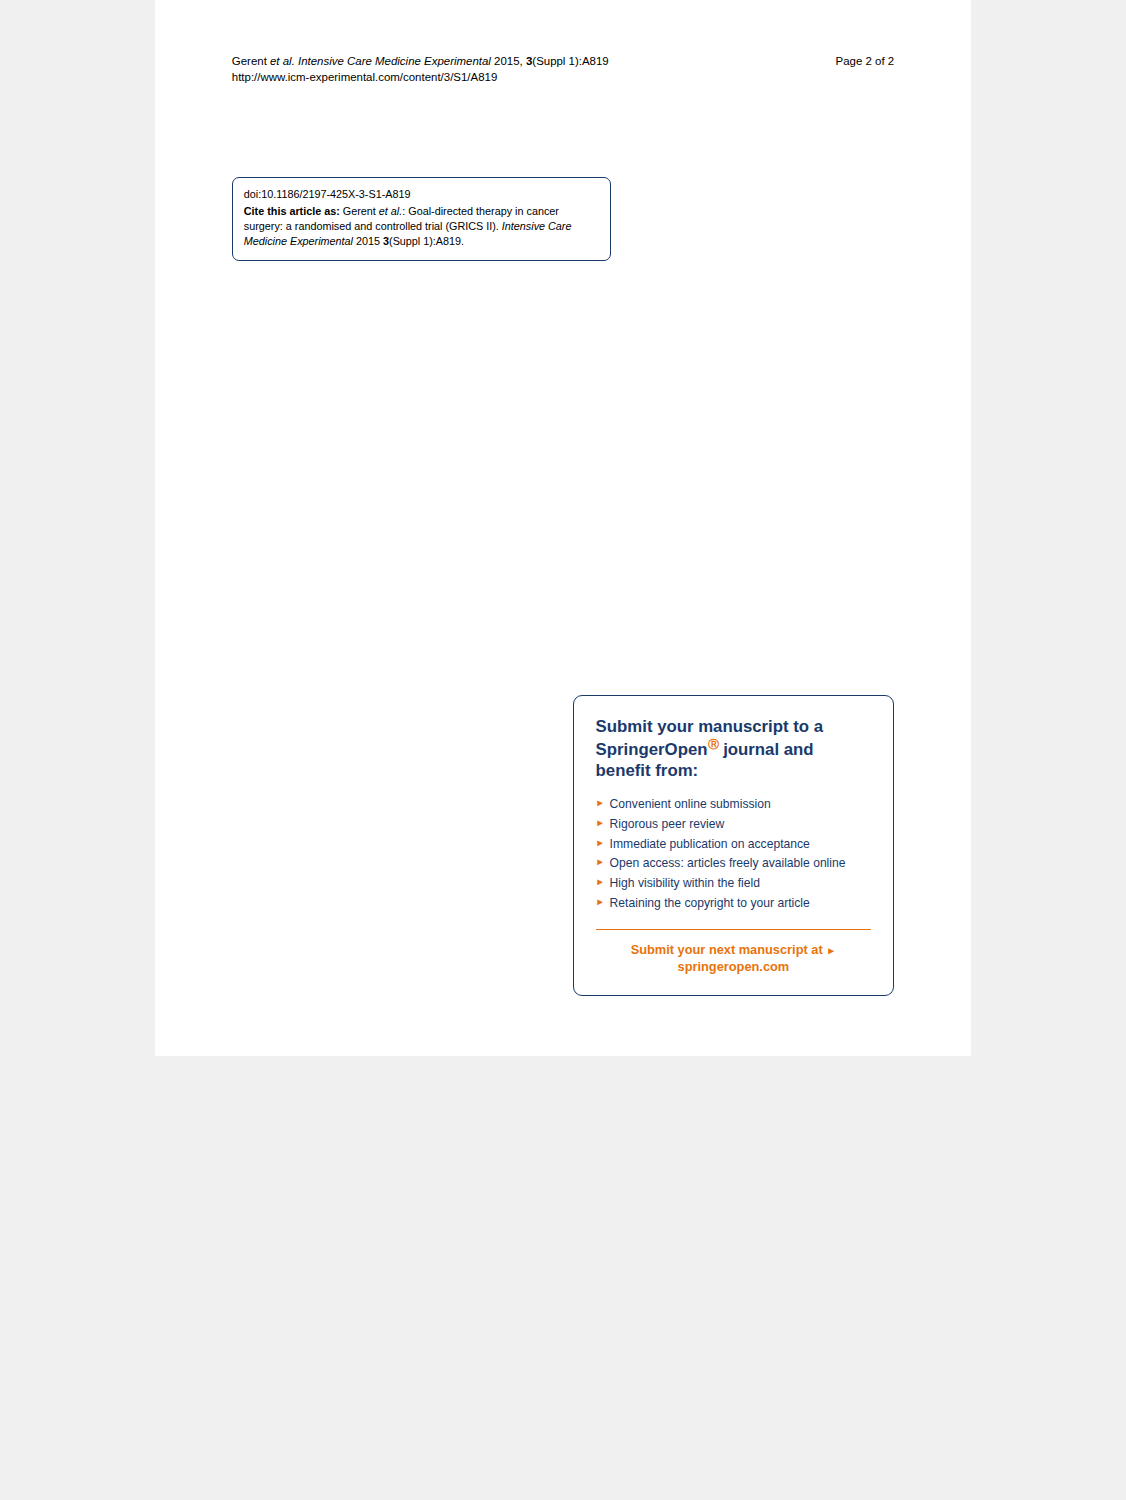Gerent et al. Intensive Care Medicine Experimental 2015, 3(Suppl 1):A819
http://www.icm-experimental.com/content/3/S1/A819
Page 2 of 2
doi:10.1186/2197-425X-3-S1-A819
Cite this article as: Gerent et al.: Goal-directed therapy in cancer surgery: a randomised and controlled trial (GRICS II). Intensive Care Medicine Experimental 2015 3(Suppl 1):A819.
Submit your manuscript to a SpringerOpenⓇ journal and benefit from:
Convenient online submission
Rigorous peer review
Immediate publication on acceptance
Open access: articles freely available online
High visibility within the field
Retaining the copyright to your article
Submit your next manuscript at ► springeropen.com